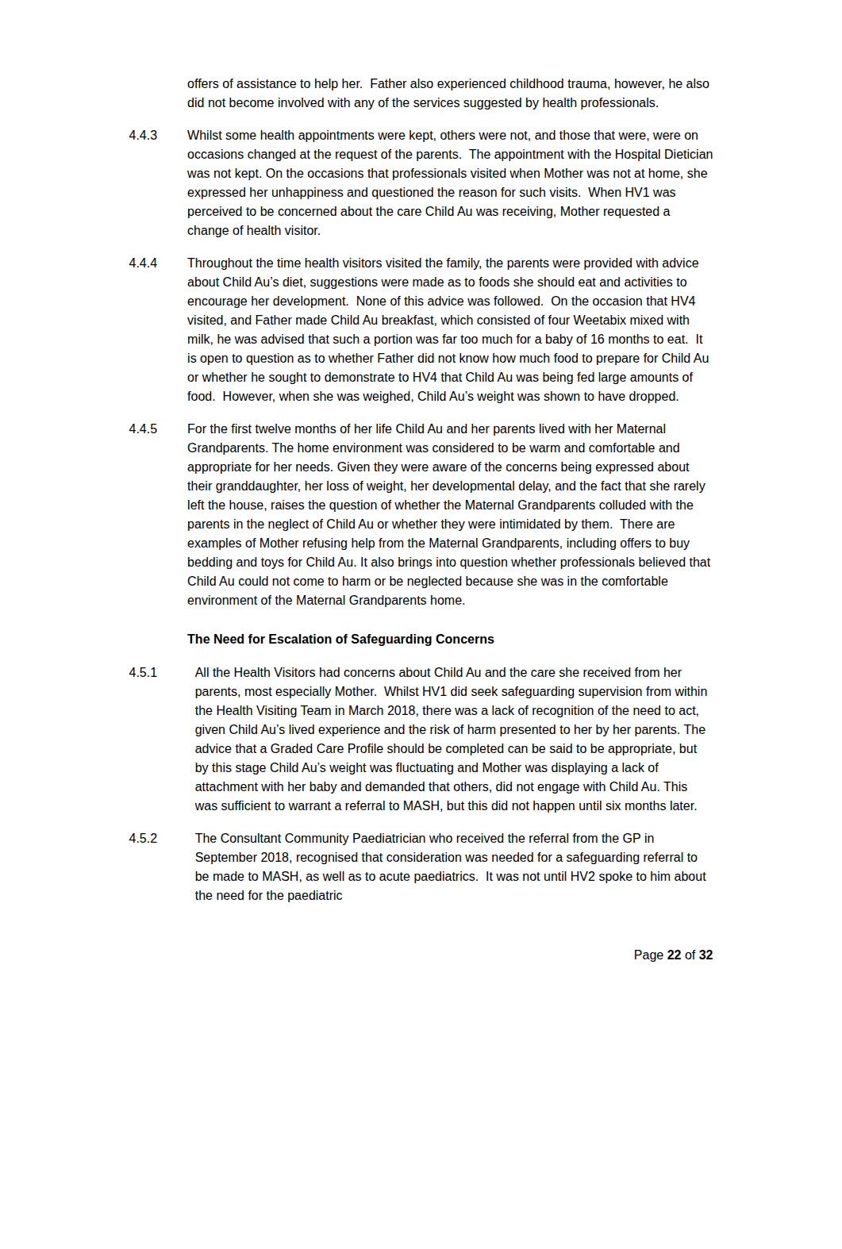offers of assistance to help her. Father also experienced childhood trauma, however, he also did not become involved with any of the services suggested by health professionals.
4.4.3 Whilst some health appointments were kept, others were not, and those that were, were on occasions changed at the request of the parents. The appointment with the Hospital Dietician was not kept. On the occasions that professionals visited when Mother was not at home, she expressed her unhappiness and questioned the reason for such visits. When HV1 was perceived to be concerned about the care Child Au was receiving, Mother requested a change of health visitor.
4.4.4 Throughout the time health visitors visited the family, the parents were provided with advice about Child Au’s diet, suggestions were made as to foods she should eat and activities to encourage her development. None of this advice was followed. On the occasion that HV4 visited, and Father made Child Au breakfast, which consisted of four Weetabix mixed with milk, he was advised that such a portion was far too much for a baby of 16 months to eat. It is open to question as to whether Father did not know how much food to prepare for Child Au or whether he sought to demonstrate to HV4 that Child Au was being fed large amounts of food. However, when she was weighed, Child Au’s weight was shown to have dropped.
4.4.5 For the first twelve months of her life Child Au and her parents lived with her Maternal Grandparents. The home environment was considered to be warm and comfortable and appropriate for her needs. Given they were aware of the concerns being expressed about their granddaughter, her loss of weight, her developmental delay, and the fact that she rarely left the house, raises the question of whether the Maternal Grandparents colluded with the parents in the neglect of Child Au or whether they were intimidated by them. There are examples of Mother refusing help from the Maternal Grandparents, including offers to buy bedding and toys for Child Au. It also brings into question whether professionals believed that Child Au could not come to harm or be neglected because she was in the comfortable environment of the Maternal Grandparents home.
The Need for Escalation of Safeguarding Concerns
4.5.1 All the Health Visitors had concerns about Child Au and the care she received from her parents, most especially Mother. Whilst HV1 did seek safeguarding supervision from within the Health Visiting Team in March 2018, there was a lack of recognition of the need to act, given Child Au’s lived experience and the risk of harm presented to her by her parents. The advice that a Graded Care Profile should be completed can be said to be appropriate, but by this stage Child Au’s weight was fluctuating and Mother was displaying a lack of attachment with her baby and demanded that others, did not engage with Child Au. This was sufficient to warrant a referral to MASH, but this did not happen until six months later.
4.5.2 The Consultant Community Paediatrician who received the referral from the GP in September 2018, recognised that consideration was needed for a safeguarding referral to be made to MASH, as well as to acute paediatrics. It was not until HV2 spoke to him about the need for the paediatric
Page 22 of 32